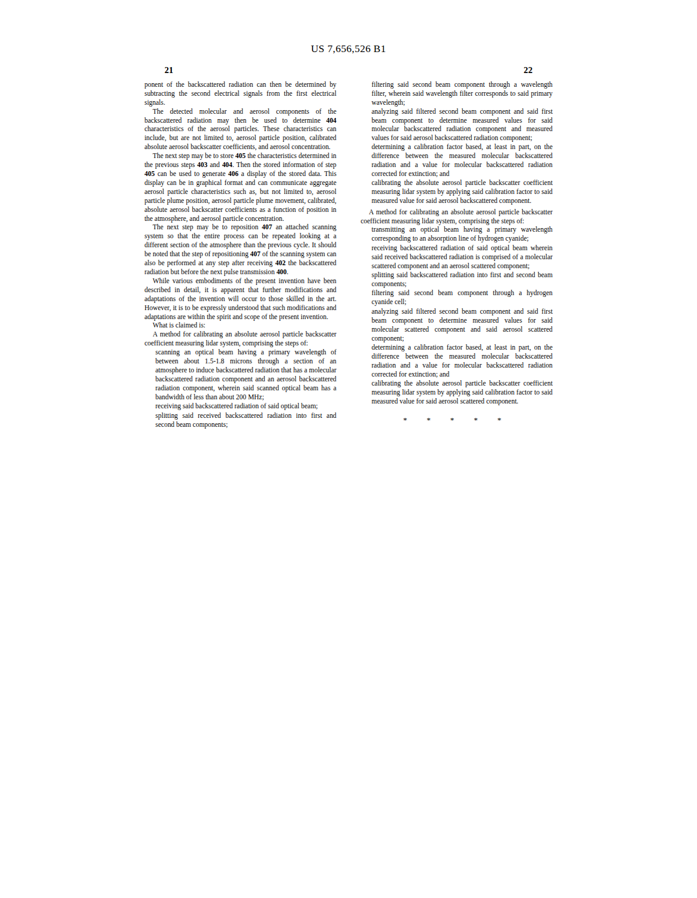US 7,656,526 B1
21 22
ponent of the backscattered radiation can then be determined by subtracting the second electrical signals from the first electrical signals.
The detected molecular and aerosol components of the backscattered radiation may then be used to determine 404 characteristics of the aerosol particles. These characteristics can include, but are not limited to, aerosol particle position, calibrated absolute aerosol backscatter coefficients, and aerosol concentration.
The next step may be to store 405 the characteristics determined in the previous steps 403 and 404. Then the stored information of step 405 can be used to generate 406 a display of the stored data. This display can be in graphical format and can communicate aggregate aerosol particle characteristics such as, but not limited to, aerosol particle plume position, aerosol particle plume movement, calibrated, absolute aerosol backscatter coefficients as a function of position in the atmosphere, and aerosol particle concentration.
The next step may be to reposition 407 an attached scanning system so that the entire process can be repeated looking at a different section of the atmosphere than the previous cycle. It should be noted that the step of repositioning 407 of the scanning system can also be performed at any step after receiving 402 the backscattered radiation but before the next pulse transmission 400.
While various embodiments of the present invention have been described in detail, it is apparent that further modifications and adaptations of the invention will occur to those skilled in the art. However, it is to be expressly understood that such modifications and adaptations are within the spirit and scope of the present invention.
What is claimed is:
A method for calibrating an absolute aerosol particle backscatter coefficient measuring lidar system, comprising the steps of:
scanning an optical beam having a primary wavelength of between about 1.5-1.8 microns through a section of an atmosphere to induce backscattered radiation that has a molecular backscattered radiation component and an aerosol backscattered radiation component, wherein said scanned optical beam has a bandwidth of less than about 200 MHz;
receiving said backscattered radiation of said optical beam;
splitting said received backscattered radiation into first and second beam components;
filtering said second beam component through a wavelength filter, wherein said wavelength filter corresponds to said primary wavelength;
analyzing said filtered second beam component and said first beam component to determine measured values for said molecular backscattered radiation component and measured values for said aerosol backscattered radiation component;
determining a calibration factor based, at least in part, on the difference between the measured molecular backscattered radiation and a value for molecular backscattered radiation corrected for extinction; and
calibrating the absolute aerosol particle backscatter coefficient measuring lidar system by applying said calibration factor to said measured value for said aerosol backscattered component.
A method for calibrating an absolute aerosol particle backscatter coefficient measuring lidar system, comprising the steps of:
transmitting an optical beam having a primary wavelength corresponding to an absorption line of hydrogen cyanide;
receiving backscattered radiation of said optical beam wherein said received backscattered radiation is comprised of a molecular scattered component and an aerosol scattered component;
splitting said backscattered radiation into first and second beam components;
filtering said second beam component through a hydrogen cyanide cell;
analyzing said filtered second beam component and said first beam component to determine measured values for said molecular scattered component and said aerosol scattered component;
determining a calibration factor based, at least in part, on the difference between the measured molecular backscattered radiation and a value for molecular backscattered radiation corrected for extinction; and
calibrating the absolute aerosol particle backscatter coefficient measuring lidar system by applying said calibration factor to said measured value for said aerosol scattered component.
* * * * *